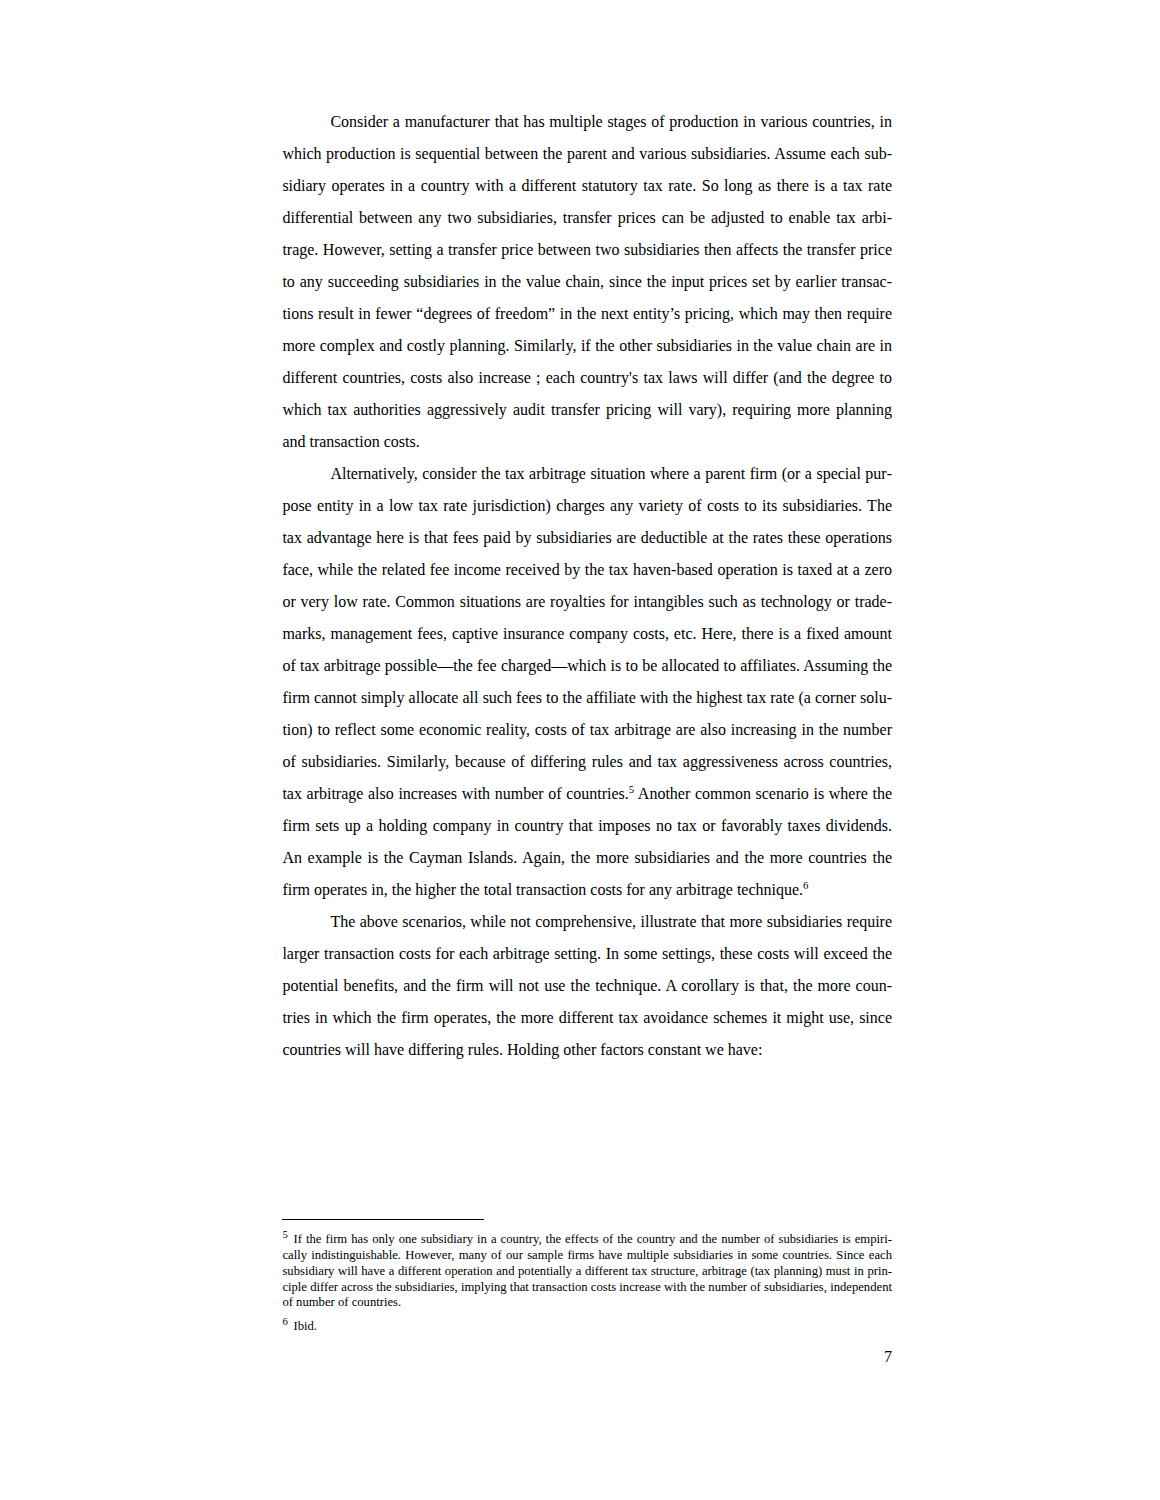Consider a manufacturer that has multiple stages of production in various countries, in which production is sequential between the parent and various subsidiaries. Assume each subsidiary operates in a country with a different statutory tax rate. So long as there is a tax rate differential between any two subsidiaries, transfer prices can be adjusted to enable tax arbitrage. However, setting a transfer price between two subsidiaries then affects the transfer price to any succeeding subsidiaries in the value chain, since the input prices set by earlier transactions result in fewer “degrees of freedom” in the next entity’s pricing, which may then require more complex and costly planning. Similarly, if the other subsidiaries in the value chain are in different countries, costs also increase ; each country's tax laws will differ (and the degree to which tax authorities aggressively audit transfer pricing will vary), requiring more planning and transaction costs.
Alternatively, consider the tax arbitrage situation where a parent firm (or a special purpose entity in a low tax rate jurisdiction) charges any variety of costs to its subsidiaries. The tax advantage here is that fees paid by subsidiaries are deductible at the rates these operations face, while the related fee income received by the tax haven-based operation is taxed at a zero or very low rate. Common situations are royalties for intangibles such as technology or trademarks, management fees, captive insurance company costs, etc. Here, there is a fixed amount of tax arbitrage possible—the fee charged—which is to be allocated to affiliates. Assuming the firm cannot simply allocate all such fees to the affiliate with the highest tax rate (a corner solution) to reflect some economic reality, costs of tax arbitrage are also increasing in the number of subsidiaries. Similarly, because of differing rules and tax aggressiveness across countries, tax arbitrage also increases with number of countries.5 Another common scenario is where the firm sets up a holding company in country that imposes no tax or favorably taxes dividends. An example is the Cayman Islands. Again, the more subsidiaries and the more countries the firm operates in, the higher the total transaction costs for any arbitrage technique.6
The above scenarios, while not comprehensive, illustrate that more subsidiaries require larger transaction costs for each arbitrage setting. In some settings, these costs will exceed the potential benefits, and the firm will not use the technique. A corollary is that, the more countries in which the firm operates, the more different tax avoidance schemes it might use, since countries will have differing rules. Holding other factors constant we have:
5 If the firm has only one subsidiary in a country, the effects of the country and the number of subsidiaries is empirically indistinguishable. However, many of our sample firms have multiple subsidiaries in some countries. Since each subsidiary will have a different operation and potentially a different tax structure, arbitrage (tax planning) must in principle differ across the subsidiaries, implying that transaction costs increase with the number of subsidiaries, independent of number of countries.
6 Ibid.
7